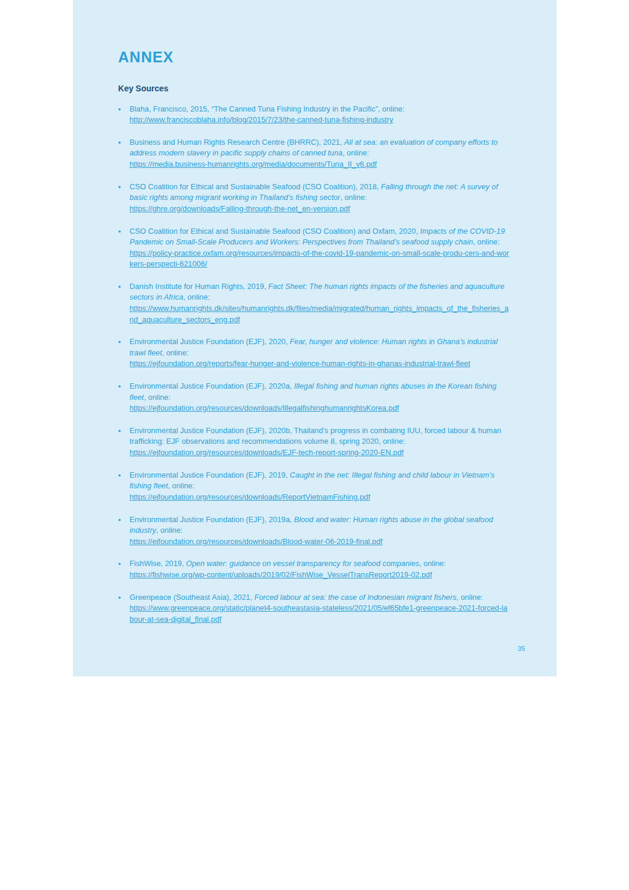ANNEX
Key Sources
Blaha, Francisco, 2015, “The Canned Tuna Fishing Industry in the Pacific”, online:
http://www.franciscoblaha.info/blog/2015/7/23/the-canned-tuna-fishing-industry
Business and Human Rights Research Centre (BHRRC), 2021, All at sea: an evaluation of company efforts to address modern slavery in pacific supply chains of canned tuna, online:
https://media.business-humanrights.org/media/documents/Tuna_II_v6.pdf
CSO Coalition for Ethical and Sustainable Seafood (CSO Coalition), 2018, Falling through the net: A survey of basic rights among migrant working in Thailand’s fishing sector, online:
https://ghre.org/downloads/Falling-through-the-net_en-version.pdf
CSO Coalition for Ethical and Sustainable Seafood (CSO Coalition) and Oxfam, 2020, Impacts of the COVID-19 Pandemic on Small-Scale Producers and Workers: Perspectives from Thailand’s seafood supply chain, online:
https://policy-practice.oxfam.org/resources/impacts-of-the-covid-19-pandemic-on-small-scale-produ-cers-and-workers-perspecti-621006/
Danish Institute for Human Rights, 2019, Fact Sheet: The human rights impacts of the fisheries and aquaculture sectors in Africa, online:
https://www.humanrights.dk/sites/humanrights.dk/files/media/migrated/human_rights_impacts_of_the_fisheries_and_aquaculture_sectors_eng.pdf
Environmental Justice Foundation (EJF), 2020, Fear, hunger and violence: Human rights in Ghana’s industrial trawl fleet, online:
https://ejfoundation.org/reports/fear-hunger-and-violence-human-rights-in-ghanas-industrial-trawl-fleet
Environmental Justice Foundation (EJF), 2020a, Illegal fishing and human rights abuses in the Korean fishing fleet, online:
https://ejfoundation.org/resources/downloads/IllegalfishinghumanrightsKorea.pdf
Environmental Justice Foundation (EJF), 2020b, Thailand’s progress in combating IUU, forced labour & human trafficking: EJF observations and recommendations volume 8, spring 2020, online:
https://ejfoundation.org/resources/downloads/EJF-tech-report-spring-2020-EN.pdf
Environmental Justice Foundation (EJF), 2019, Caught in the net: Illegal fishing and child labour in Vietnam’s fishing fleet, online:
https://ejfoundation.org/resources/downloads/ReportVietnamFishing.pdf
Environmental Justice Foundation (EJF), 2019a, Blood and water: Human rights abuse in the global seafood industry, online:
https://ejfoundation.org/resources/downloads/Blood-water-06-2019-final.pdf
FishWise, 2019, Open water: guidance on vessel transparency for seafood companies, online:
https://fishwise.org/wp-content/uploads/2019/02/FishWise_VesselTransReport2019-02.pdf
Greenpeace (Southeast Asia), 2021, Forced labour at sea: the case of Indonesian migrant fishers, online:
https://www.greenpeace.org/static/planet4-southeastasia-stateless/2021/05/ef65bfe1-greenpeace-2021-forced-labour-at-sea-digital_final.pdf
35